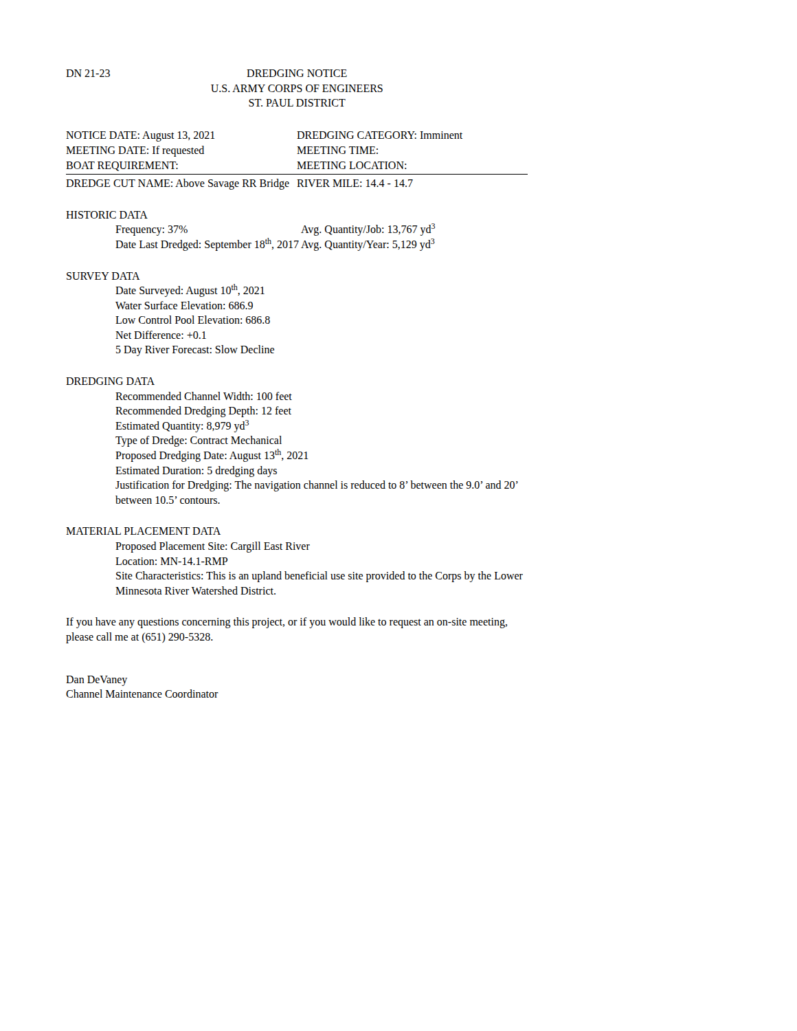DN 21-23
DREDGING NOTICE
U.S. ARMY CORPS OF ENGINEERS
ST. PAUL DISTRICT
| NOTICE DATE: August 13, 2021 | DREDGING CATEGORY: Imminent |
| MEETING DATE: If requested | MEETING TIME: |
| BOAT REQUIREMENT: | MEETING LOCATION: |
| DREDGE CUT NAME: Above Savage RR Bridge | RIVER MILE: 14.4 - 14.7 |
Historic Data
Frequency: 37%
Date Last Dredged: September 18th, 2017
Avg. Quantity/Job: 13,767 yd3
Avg. Quantity/Year: 5,129 yd3
Survey Data
Date Surveyed: August 10th, 2021
Water Surface Elevation: 686.9
Low Control Pool Elevation: 686.8
Net Difference: +0.1
5 Day River Forecast: Slow Decline
Dredging Data
Recommended Channel Width: 100 feet
Recommended Dredging Depth: 12 feet
Estimated Quantity: 8,979 yd3
Type of Dredge: Contract Mechanical
Proposed Dredging Date: August 13th, 2021
Estimated Duration: 5 dredging days
Justification for Dredging: The navigation channel is reduced to 8’ between the 9.0’ and 20’ between 10.5’ contours.
Material Placement Data
Proposed Placement Site: Cargill East River
Location: MN-14.1-RMP
Site Characteristics: This is an upland beneficial use site provided to the Corps by the Lower Minnesota River Watershed District.
If you have any questions concerning this project, or if you would like to request an on-site meeting, please call me at (651) 290-5328.
Dan DeVaney
Channel Maintenance Coordinator